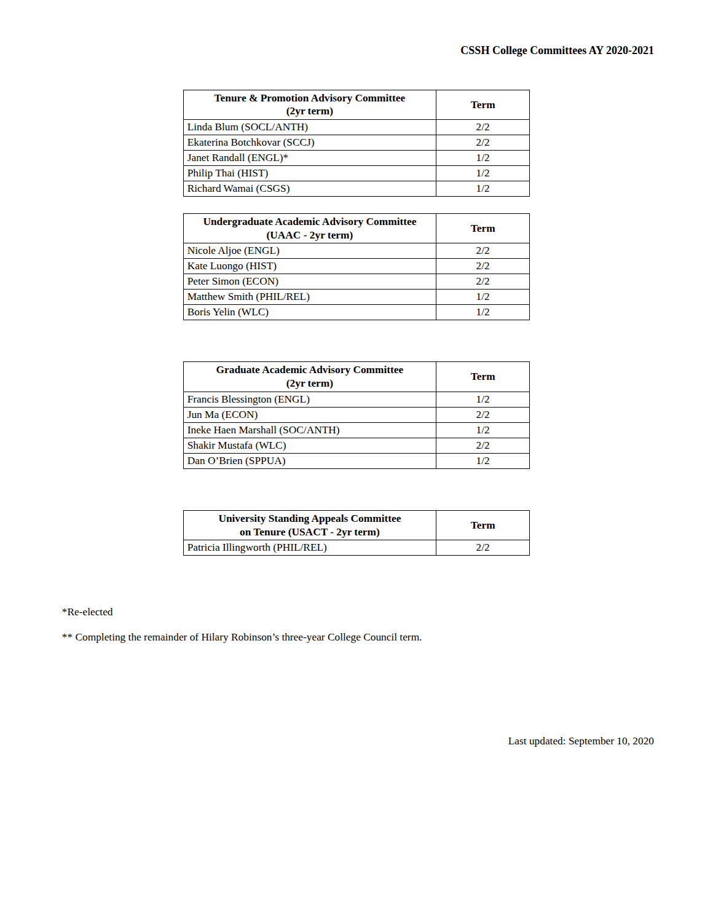CSSH College Committees AY 2020-2021
| Tenure & Promotion Advisory Committee (2yr term) | Term |
| --- | --- |
| Linda Blum (SOCL/ANTH) | 2/2 |
| Ekaterina Botchkovar (SCCJ) | 2/2 |
| Janet Randall (ENGL)* | 1/2 |
| Philip Thai (HIST) | 1/2 |
| Richard Wamai (CSGS) | 1/2 |
| Undergraduate Academic Advisory Committee (UAAC - 2yr term) | Term |
| --- | --- |
| Nicole Aljoe (ENGL) | 2/2 |
| Kate Luongo (HIST) | 2/2 |
| Peter Simon (ECON) | 2/2 |
| Matthew Smith (PHIL/REL) | 1/2 |
| Boris Yelin (WLC) | 1/2 |
| Graduate Academic Advisory Committee (2yr term) | Term |
| --- | --- |
| Francis Blessington (ENGL) | 1/2 |
| Jun Ma (ECON) | 2/2 |
| Ineke Haen Marshall (SOC/ANTH) | 1/2 |
| Shakir Mustafa (WLC) | 2/2 |
| Dan O’Brien (SPPUA) | 1/2 |
| University Standing Appeals Committee on Tenure (USACT - 2yr term) | Term |
| --- | --- |
| Patricia Illingworth (PHIL/REL) | 2/2 |
*Re-elected
** Completing the remainder of Hilary Robinson’s three-year College Council term.
Last updated: September 10, 2020